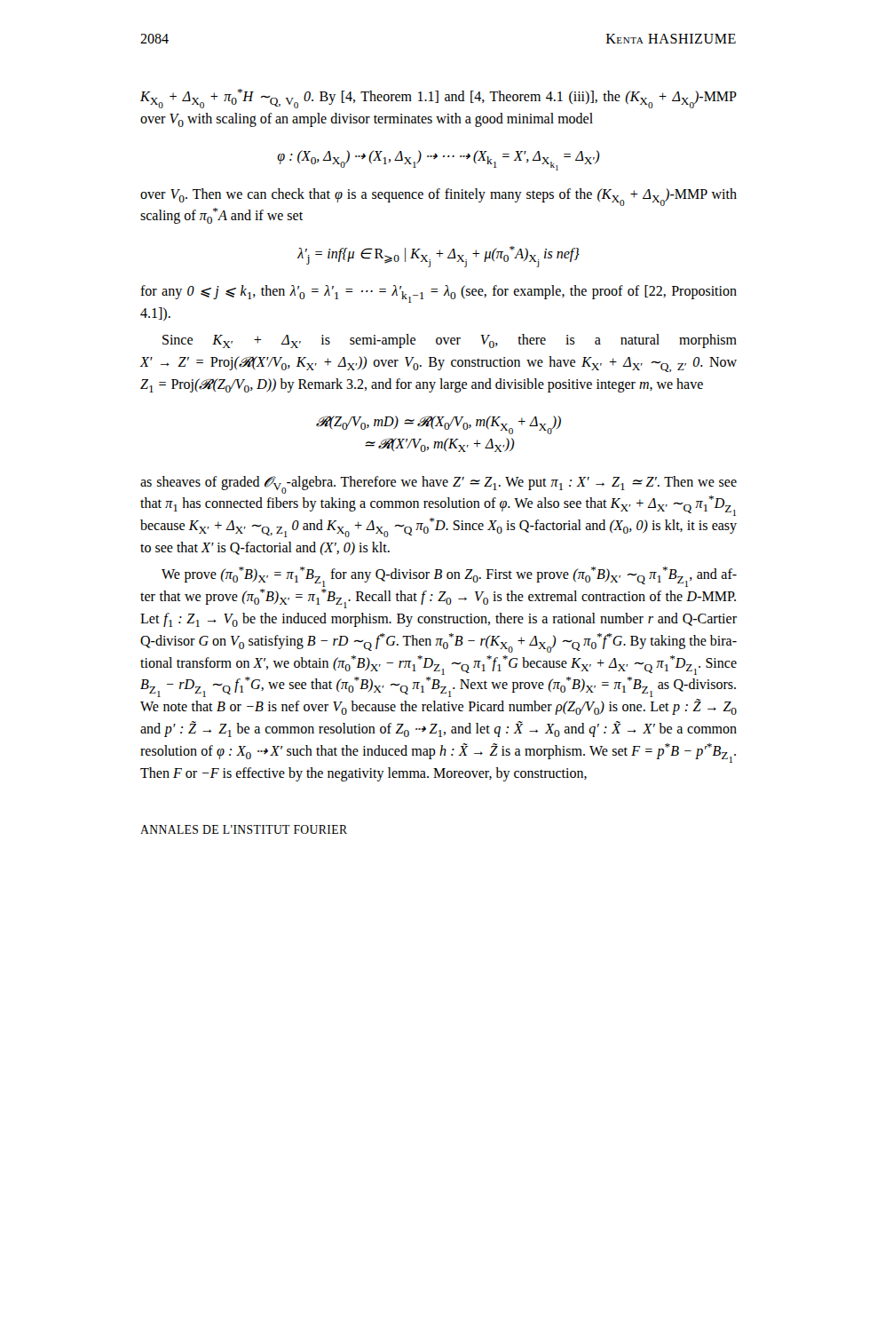2084 Kenta HASHIZUME
KX0 + ΔX0 + π0*H ∼Q, V0 0. By [4, Theorem 1.1] and [4, Theorem 4.1 (iii)], the (KX0 + ΔX0)-MMP over V0 with scaling of an ample divisor terminates with a good minimal model
φ : (X0, ΔX0) ⇢ (X1, ΔX1) ⇢ ⋯ ⇢ (Xk1 = X′, ΔXk1 = ΔX′)
over V0. Then we can check that φ is a sequence of finitely many steps of the (KX0 + ΔX0)-MMP with scaling of π0*A and if we set
λ′j = inf{μ ∈ R⩾0 | KXj + ΔXj + μ(π0*A)Xj is nef}
for any 0 ⩽ j ⩽ k1, then λ′0 = λ′1 = ⋯ = λ′k1−1 = λ0 (see, for example, the proof of [22, Proposition 4.1]).
Since KX′ + ΔX′ is semi-ample over V0, there is a natural morphism X′ → Z′ = Proj(𝓡(X′/V0, KX′ + ΔX′)) over V0. By construction we have KX′ + ΔX′ ∼Q, Z′ 0. Now Z1 = Proj(𝓡(Z0/V0, D)) by Remark 3.2, and for any large and divisible positive integer m, we have
𝓡(Z0/V0, mD) ≃ 𝓡(X0/V0, m(KX0 + ΔX0))
≃ 𝓡(X′/V0, m(KX′ + ΔX′))
as sheaves of graded 𝓞V0-algebra. Therefore we have Z′ ≃ Z1. We put π1 : X′ → Z1 ≃ Z′. Then we see that π1 has connected fibers by taking a common resolution of φ. We also see that KX′ + ΔX′ ∼Q π1*DZ1 because KX′ + ΔX′ ∼Q, Z1 0 and KX0 + ΔX0 ∼Q π0*D. Since X0 is Q-factorial and (X0, 0) is klt, it is easy to see that X′ is Q-factorial and (X′, 0) is klt.
We prove (π0*B)X′ = π1*BZ1 for any Q-divisor B on Z0. First we prove (π0*B)X′ ∼Q π1*BZ1, and after that we prove (π0*B)X′ = π1*BZ1. Recall that f : Z0 → V0 is the extremal contraction of the D-MMP. Let f1 : Z1 → V0 be the induced morphism. By construction, there is a rational number r and Q-Cartier Q-divisor G on V0 satisfying B − rD ∼Q f*G. Then π0*B − r(KX0 + ΔX0) ∼Q π0*f*G. By taking the birational transform on X′, we obtain (π0*B)X′ − rπ1*DZ1 ∼Q π1*f1*G because KX′ + ΔX′ ∼Q π1*DZ1. Since BZ1 − rDZ1 ∼Q f1*G, we see that (π0*B)X′ ∼Q π1*BZ1. Next we prove (π0*B)X′ = π1*BZ1 as Q-divisors. We note that B or −B is nef over V0 because the relative Picard number ρ(Z0/V0) is one. Let p : Z̃ → Z0 and p′ : Z̃ → Z1 be a common resolution of Z0 ⇢ Z1, and let q : X̃ → X0 and q′ : X̃ → X′ be a common resolution of φ : X0 ⇢ X′ such that the induced map h : X̃ → Z̃ is a morphism. We set F = p*B − p′*BZ1. Then F or −F is effective by the negativity lemma. Moreover, by construction,
ANNALES DE L'INSTITUT FOURIER